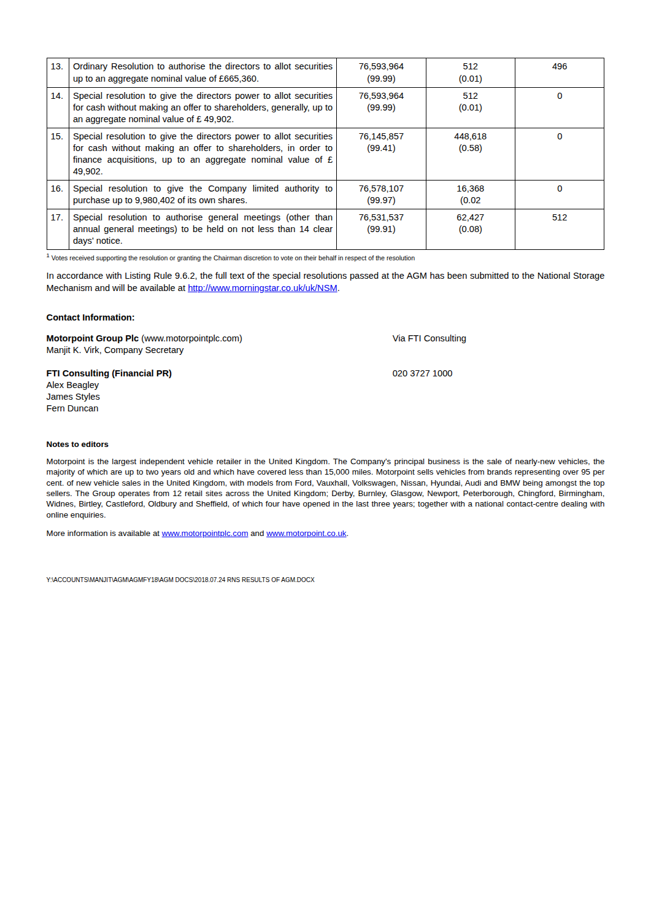| 13. | Ordinary Resolution to authorise the directors to allot securities up to an aggregate nominal value of £665,360. | 76,593,964 (99.99) | 512 (0.01) | 496 |
| 14. | Special resolution to give the directors power to allot securities for cash without making an offer to shareholders, generally, up to an aggregate nominal value of £ 49,902. | 76,593,964 (99.99) | 512 (0.01) | 0 |
| 15. | Special resolution to give the directors power to allot securities for cash without making an offer to shareholders, in order to finance acquisitions, up to an aggregate nominal value of £ 49,902. | 76,145,857 (99.41) | 448,618 (0.58) | 0 |
| 16. | Special resolution to give the Company limited authority to purchase up to 9,980,402 of its own shares. | 76,578,107 (99.97) | 16,368 (0.02 | 0 |
| 17. | Special resolution to authorise general meetings (other than annual general meetings) to be held on not less than 14 clear days' notice. | 76,531,537 (99.91) | 62,427 (0.08) | 512 |
1 Votes received supporting the resolution or granting the Chairman discretion to vote on their behalf in respect of the resolution
In accordance with Listing Rule 9.6.2, the full text of the special resolutions passed at the AGM has been submitted to the National Storage Mechanism and will be available at http://www.morningstar.co.uk/uk/NSM.
Contact Information:
Motorpoint Group Plc (www.motorpointplc.com)
Via FTI Consulting
Manjit K. Virk, Company Secretary
FTI Consulting (Financial PR)
020 3727 1000
Alex Beagley
James Styles
Fern Duncan
Notes to editors
Motorpoint is the largest independent vehicle retailer in the United Kingdom. The Company's principal business is the sale of nearly-new vehicles, the majority of which are up to two years old and which have covered less than 15,000 miles. Motorpoint sells vehicles from brands representing over 95 per cent. of new vehicle sales in the United Kingdom, with models from Ford, Vauxhall, Volkswagen, Nissan, Hyundai, Audi and BMW being amongst the top sellers. The Group operates from 12 retail sites across the United Kingdom; Derby, Burnley, Glasgow, Newport, Peterborough, Chingford, Birmingham, Widnes, Birtley, Castleford, Oldbury and Sheffield, of which four have opened in the last three years; together with a national contact-centre dealing with online enquiries.
More information is available at www.motorpointplc.com and www.motorpoint.co.uk.
Y:\ACCOUNTS\MANJIT\AGM\AGMFY18\AGM DOCS\2018.07.24 RNS RESULTS OF AGM.DOCX